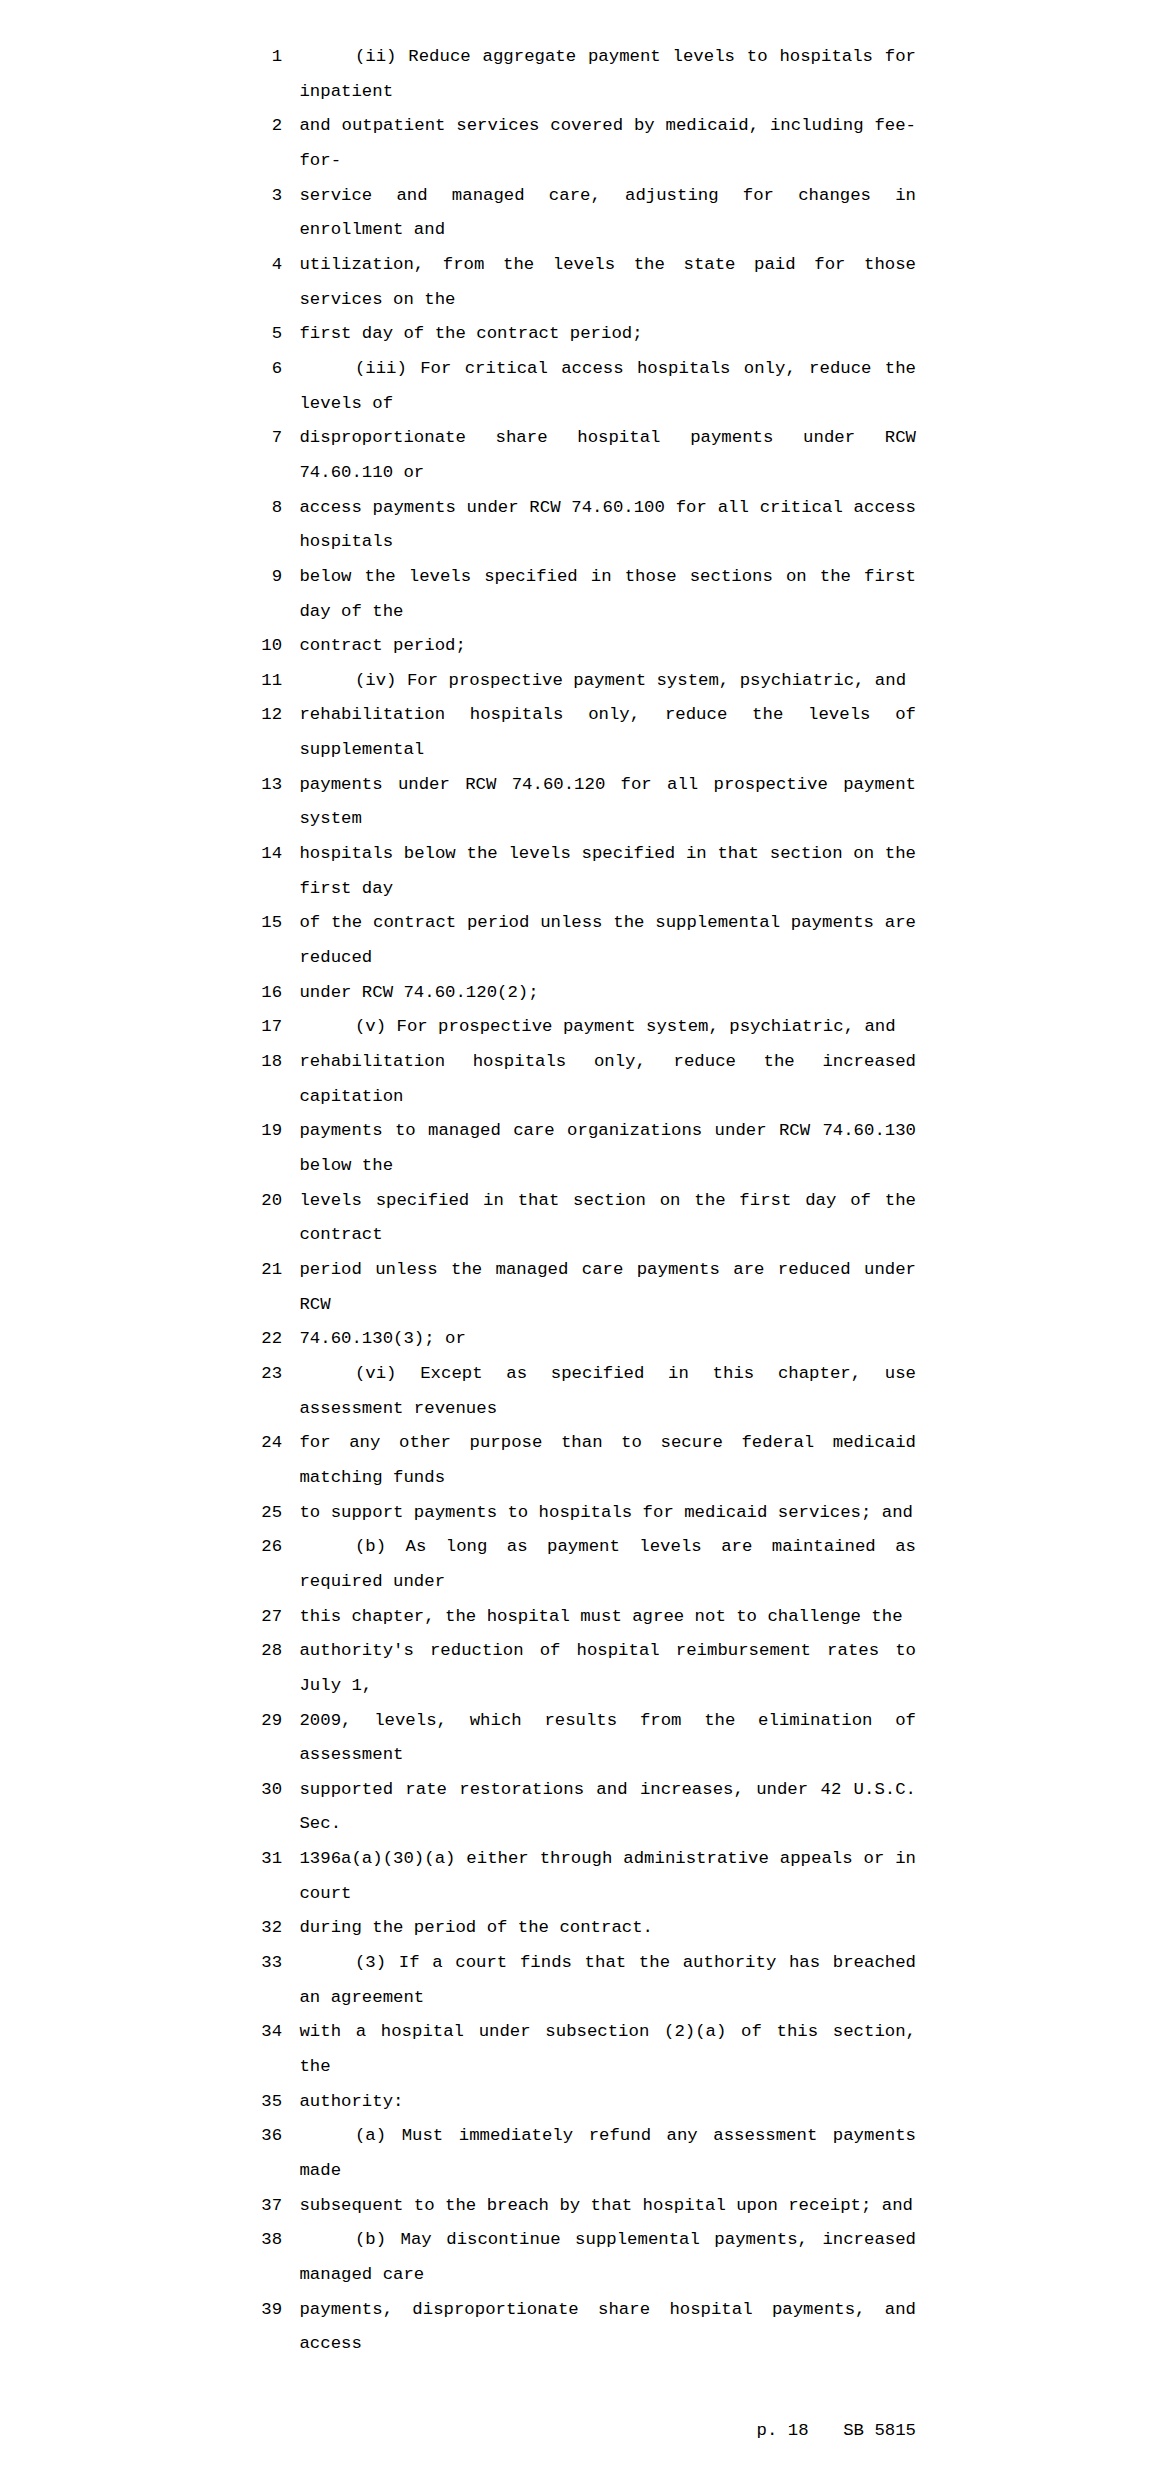(ii) Reduce aggregate payment levels to hospitals for inpatient
and outpatient services covered by medicaid, including fee-for-
service and managed care, adjusting for changes in enrollment and
utilization, from the levels the state paid for those services on the
first day of the contract period;
(iii) For critical access hospitals only, reduce the levels of
disproportionate share hospital payments under RCW 74.60.110 or
access payments under RCW 74.60.100 for all critical access hospitals
below the levels specified in those sections on the first day of the
contract period;
(iv) For prospective payment system, psychiatric, and
rehabilitation hospitals only, reduce the levels of supplemental
payments under RCW 74.60.120 for all prospective payment system
hospitals below the levels specified in that section on the first day
of the contract period unless the supplemental payments are reduced
under RCW 74.60.120(2);
(v) For prospective payment system, psychiatric, and
rehabilitation hospitals only, reduce the increased capitation
payments to managed care organizations under RCW 74.60.130 below the
levels specified in that section on the first day of the contract
period unless the managed care payments are reduced under RCW
74.60.130(3); or
(vi) Except as specified in this chapter, use assessment revenues
for any other purpose than to secure federal medicaid matching funds
to support payments to hospitals for medicaid services; and
(b) As long as payment levels are maintained as required under
this chapter, the hospital must agree not to challenge the
authority's reduction of hospital reimbursement rates to July 1,
2009, levels, which results from the elimination of assessment
supported rate restorations and increases, under 42 U.S.C. Sec.
1396a(a)(30)(a) either through administrative appeals or in court
during the period of the contract.
(3) If a court finds that the authority has breached an agreement
with a hospital under subsection (2)(a) of this section, the
authority:
(a) Must immediately refund any assessment payments made
subsequent to the breach by that hospital upon receipt; and
(b) May discontinue supplemental payments, increased managed care
payments, disproportionate share hospital payments, and access
p. 18 SB 5815